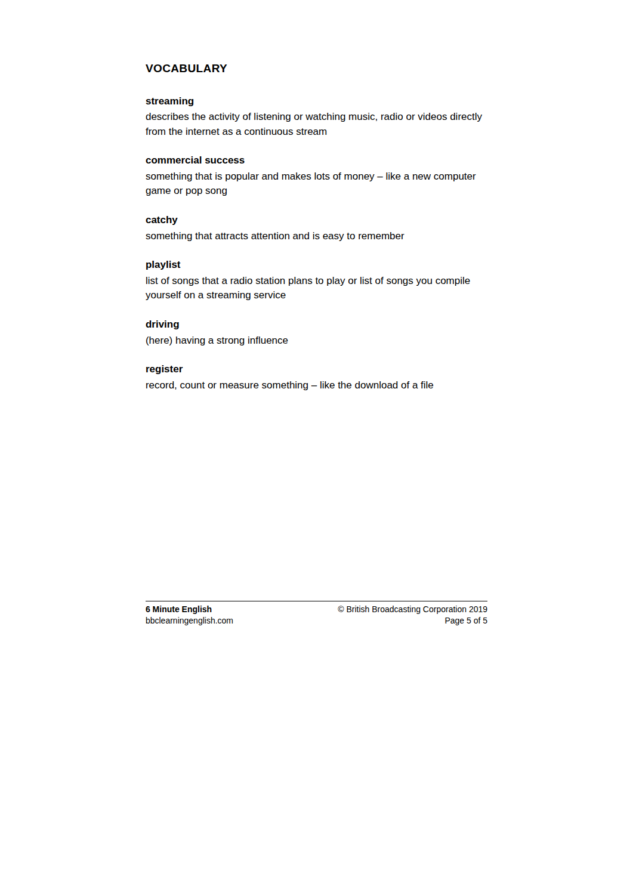VOCABULARY
streaming
describes the activity of listening or watching music, radio or videos directly from the internet as a continuous stream
commercial success
something that is popular and makes lots of money – like a new computer game or pop song
catchy
something that attracts attention and is easy to remember
playlist
list of songs that a radio station plans to play or list of songs you compile yourself on a streaming service
driving
(here) having a strong influence
register
record, count or measure something – like the download of a file
6 Minute English
bbclearningenglish.com
© British Broadcasting Corporation 2019
Page 5 of 5